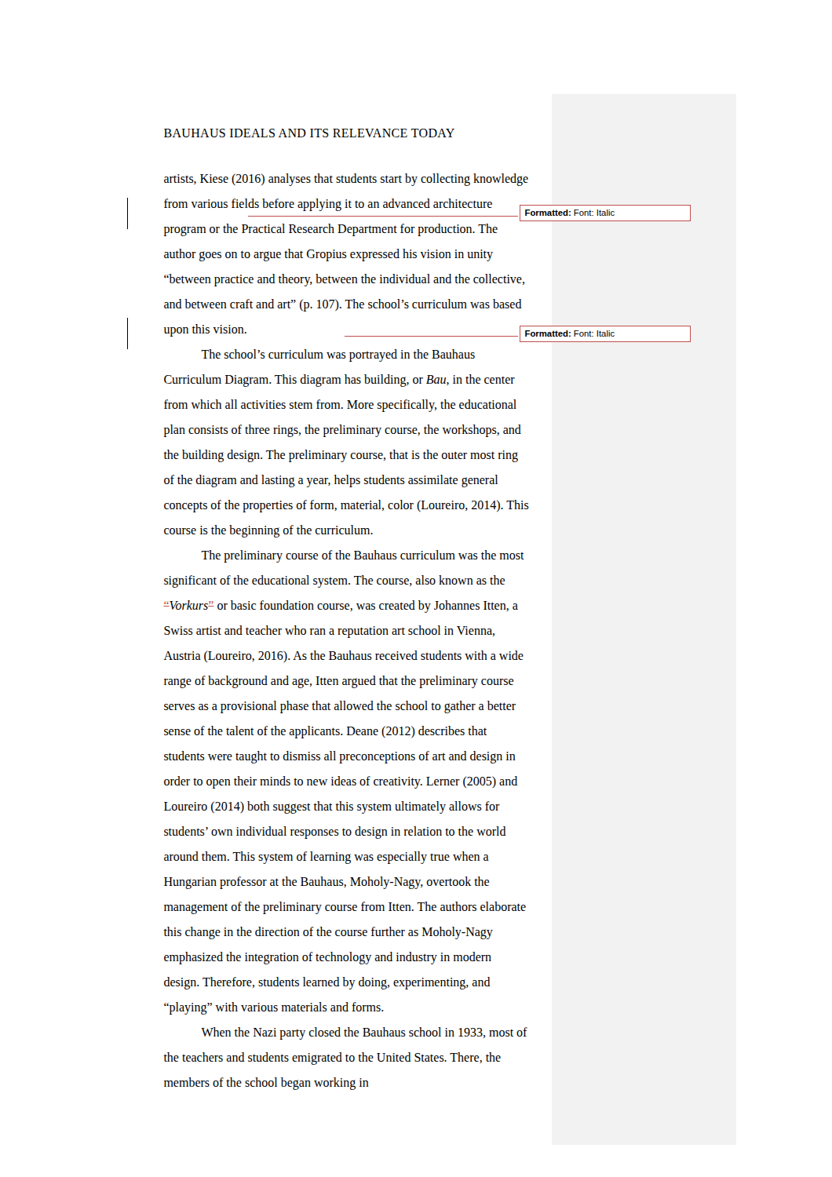Formatted: Font: Italic
Formatted: Font: Italic
Bauhaus Ideals and Its Relevance Today
artists, Kiese (2016) analyses that students start by collecting knowledge from various fields before applying it to an advanced architecture program or the Practical Research Department for production. The author goes on to argue that Gropius expressed his vision in unity “between practice and theory, between the individual and the collective, and between craft and art” (p. 107). The school’s curriculum was based upon this vision.
The school’s curriculum was portrayed in the Bauhaus Curriculum Diagram. This diagram has building, or Bau, in the center from which all activities stem from. More specifically, the educational plan consists of three rings, the preliminary course, the workshops, and the building design. The preliminary course, that is the outer most ring of the diagram and lasting a year, helps students assimilate general concepts of the properties of form, material, color (Loureiro, 2014). This course is the beginning of the curriculum.
The preliminary course of the Bauhaus curriculum was the most significant of the educational system. The course, also known as the “Vorkurs” or basic foundation course, was created by Johannes Itten, a Swiss artist and teacher who ran a reputation art school in Vienna, Austria (Loureiro, 2016). As the Bauhaus received students with a wide range of background and age, Itten argued that the preliminary course serves as a provisional phase that allowed the school to gather a better sense of the talent of the applicants. Deane (2012) describes that students were taught to dismiss all preconceptions of art and design in order to open their minds to new ideas of creativity. Lerner (2005) and Loureiro (2014) both suggest that this system ultimately allows for students’ own individual responses to design in relation to the world around them. This system of learning was especially true when a Hungarian professor at the Bauhaus, Moholy-Nagy, overtook the management of the preliminary course from Itten. The authors elaborate this change in the direction of the course further as Moholy-Nagy emphasized the integration of technology and industry in modern design. Therefore, students learned by doing, experimenting, and “playing” with various materials and forms.
When the Nazi party closed the Bauhaus school in 1933, most of the teachers and students emigrated to the United States. There, the members of the school began working in